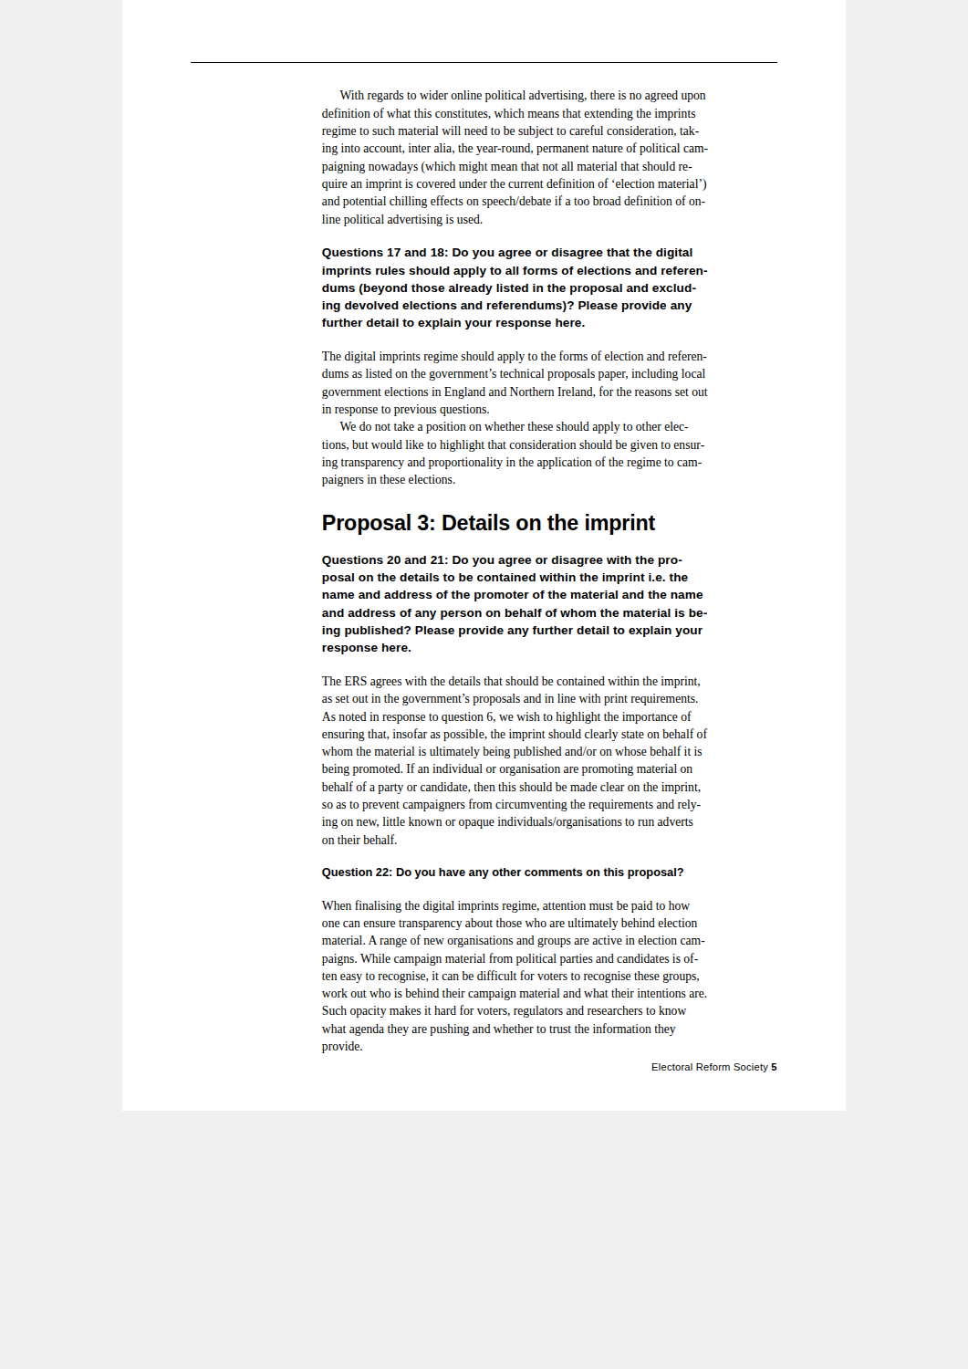With regards to wider online political advertising, there is no agreed upon definition of what this constitutes, which means that extending the imprints regime to such material will need to be subject to careful consideration, taking into account, inter alia, the year-round, permanent nature of political campaigning nowadays (which might mean that not all material that should require an imprint is covered under the current definition of ‘election material’) and potential chilling effects on speech/debate if a too broad definition of online political advertising is used.
Questions 17 and 18: Do you agree or disagree that the digital imprints rules should apply to all forms of elections and referendums (beyond those already listed in the proposal and excluding devolved elections and referendums)? Please provide any further detail to explain your response here.
The digital imprints regime should apply to the forms of election and referendums as listed on the government’s technical proposals paper, including local government elections in England and Northern Ireland, for the reasons set out in response to previous questions.
We do not take a position on whether these should apply to other elections, but would like to highlight that consideration should be given to ensuring transparency and proportionality in the application of the regime to campaigners in these elections.
Proposal 3: Details on the imprint
Questions 20 and 21: Do you agree or disagree with the proposal on the details to be contained within the imprint i.e. the name and address of the promoter of the material and the name and address of any person on behalf of whom the material is being published? Please provide any further detail to explain your response here.
The ERS agrees with the details that should be contained within the imprint, as set out in the government’s proposals and in line with print requirements. As noted in response to question 6, we wish to highlight the importance of ensuring that, insofar as possible, the imprint should clearly state on behalf of whom the material is ultimately being published and/or on whose behalf it is being promoted. If an individual or organisation are promoting material on behalf of a party or candidate, then this should be made clear on the imprint, so as to prevent campaigners from circumventing the requirements and relying on new, little known or opaque individuals/organisations to run adverts on their behalf.
Question 22: Do you have any other comments on this proposal?
When finalising the digital imprints regime, attention must be paid to how one can ensure transparency about those who are ultimately behind election material. A range of new organisations and groups are active in election campaigns. While campaign material from political parties and candidates is often easy to recognise, it can be difficult for voters to recognise these groups, work out who is behind their campaign material and what their intentions are. Such opacity makes it hard for voters, regulators and researchers to know what agenda they are pushing and whether to trust the information they provide.
Electoral Reform Society 5